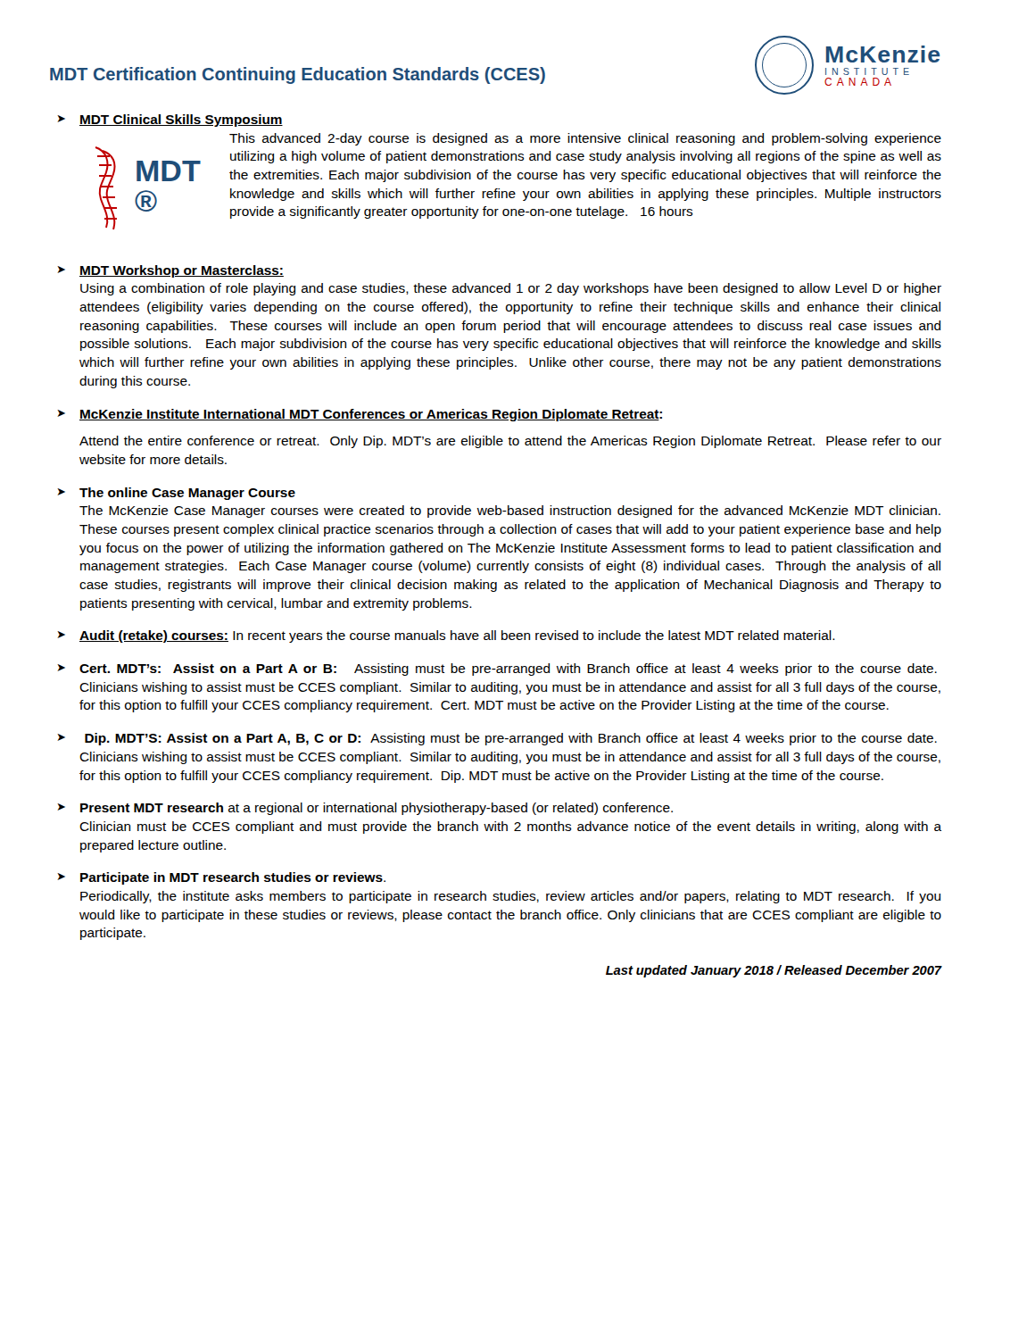MDT Certification Continuing Education Standards (CCES)
McKenzie INSTITUTE CANADA
MDT Clinical Skills Symposium
MDT ®
This advanced 2-day course is designed as a more intensive clinical reasoning and problem-solving experience utilizing a high volume of patient demonstrations and case study analysis involving all regions of the spine as well as the extremities. Each major subdivision of the course has very specific educational objectives that will reinforce the knowledge and skills which will further refine your own abilities in applying these principles. Multiple instructors provide a significantly greater opportunity for one-on-one tutelage. 16 hours
MDT Workshop or Masterclass:
Using a combination of role playing and case studies, these advanced 1 or 2 day workshops have been designed to allow Level D or higher attendees (eligibility varies depending on the course offered), the opportunity to refine their technique skills and enhance their clinical reasoning capabilities. These courses will include an open forum period that will encourage attendees to discuss real case issues and possible solutions. Each major subdivision of the course has very specific educational objectives that will reinforce the knowledge and skills which will further refine your own abilities in applying these principles. Unlike other course, there may not be any patient demonstrations during this course.
McKenzie Institute International MDT Conferences or Americas Region Diplomate Retreat:
Attend the entire conference or retreat. Only Dip. MDT’s are eligible to attend the Americas Region Diplomate Retreat. Please refer to our website for more details.
The online Case Manager Course
The McKenzie Case Manager courses were created to provide web-based instruction designed for the advanced McKenzie MDT clinician. These courses present complex clinical practice scenarios through a collection of cases that will add to your patient experience base and help you focus on the power of utilizing the information gathered on The McKenzie Institute Assessment forms to lead to patient classification and management strategies. Each Case Manager course (volume) currently consists of eight (8) individual cases. Through the analysis of all case studies, registrants will improve their clinical decision making as related to the application of Mechanical Diagnosis and Therapy to patients presenting with cervical, lumbar and extremity problems.
Audit (retake) courses: In recent years the course manuals have all been revised to include the latest MDT related material.
Cert. MDT’s: Assist on a Part A or B: Assisting must be pre-arranged with Branch office at least 4 weeks prior to the course date. Clinicians wishing to assist must be CCES compliant. Similar to auditing, you must be in attendance and assist for all 3 full days of the course, for this option to fulfill your CCES compliancy requirement. Cert. MDT must be active on the Provider Listing at the time of the course.
Dip. MDT’S: Assist on a Part A, B, C or D: Assisting must be pre-arranged with Branch office at least 4 weeks prior to the course date. Clinicians wishing to assist must be CCES compliant. Similar to auditing, you must be in attendance and assist for all 3 full days of the course, for this option to fulfill your CCES compliancy requirement. Dip. MDT must be active on the Provider Listing at the time of the course.
Present MDT research at a regional or international physiotherapy-based (or related) conference.
Clinician must be CCES compliant and must provide the branch with 2 months advance notice of the event details in writing, along with a prepared lecture outline.
Participate in MDT research studies or reviews.
Periodically, the institute asks members to participate in research studies, review articles and/or papers, relating to MDT research. If you would like to participate in these studies or reviews, please contact the branch office. Only clinicians that are CCES compliant are eligible to participate.
Last updated January 2018 / Released December 2007